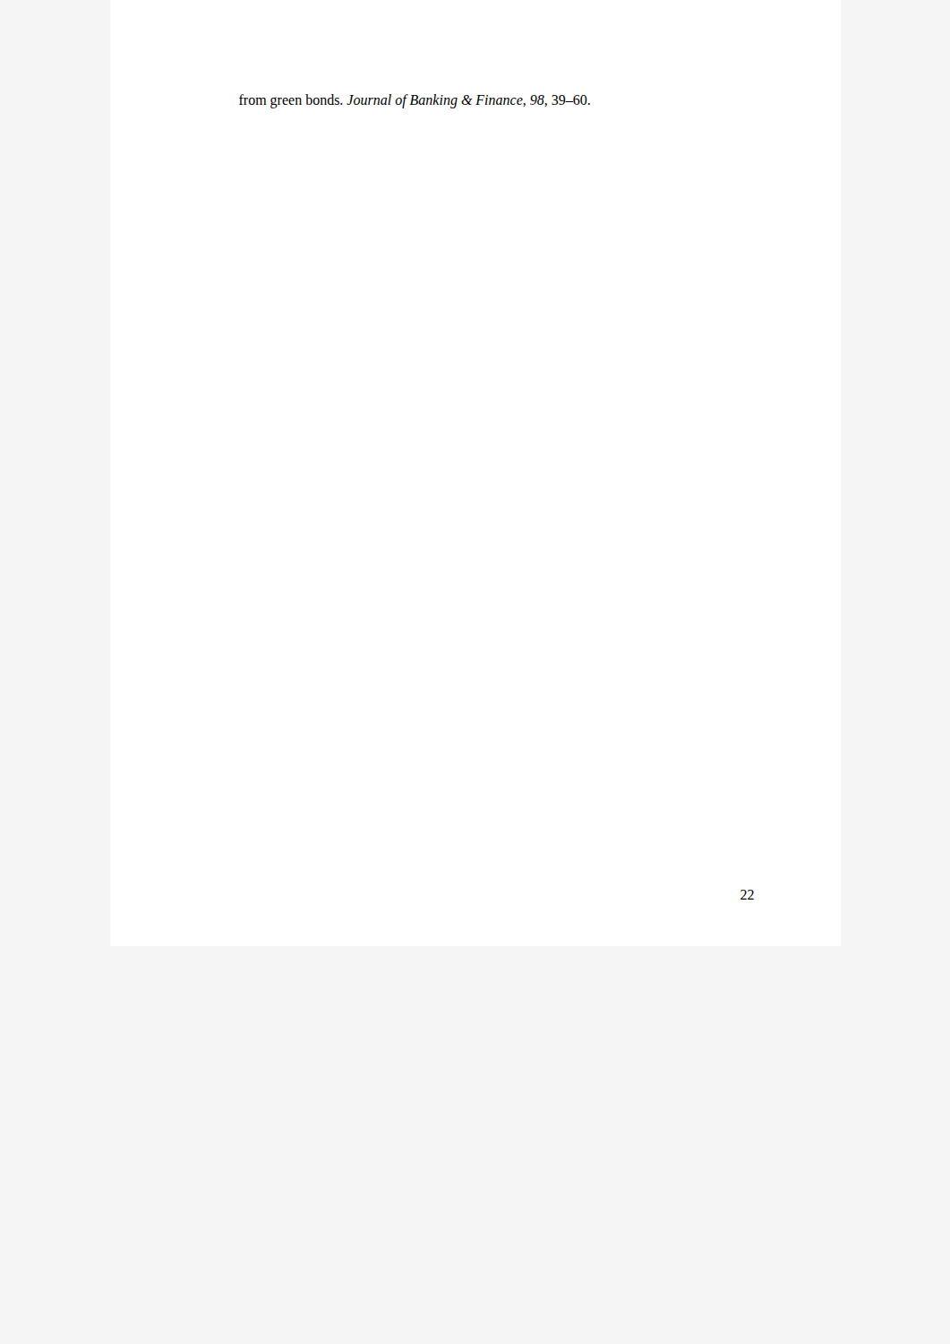from green bonds. Journal of Banking & Finance, 98, 39–60.
22